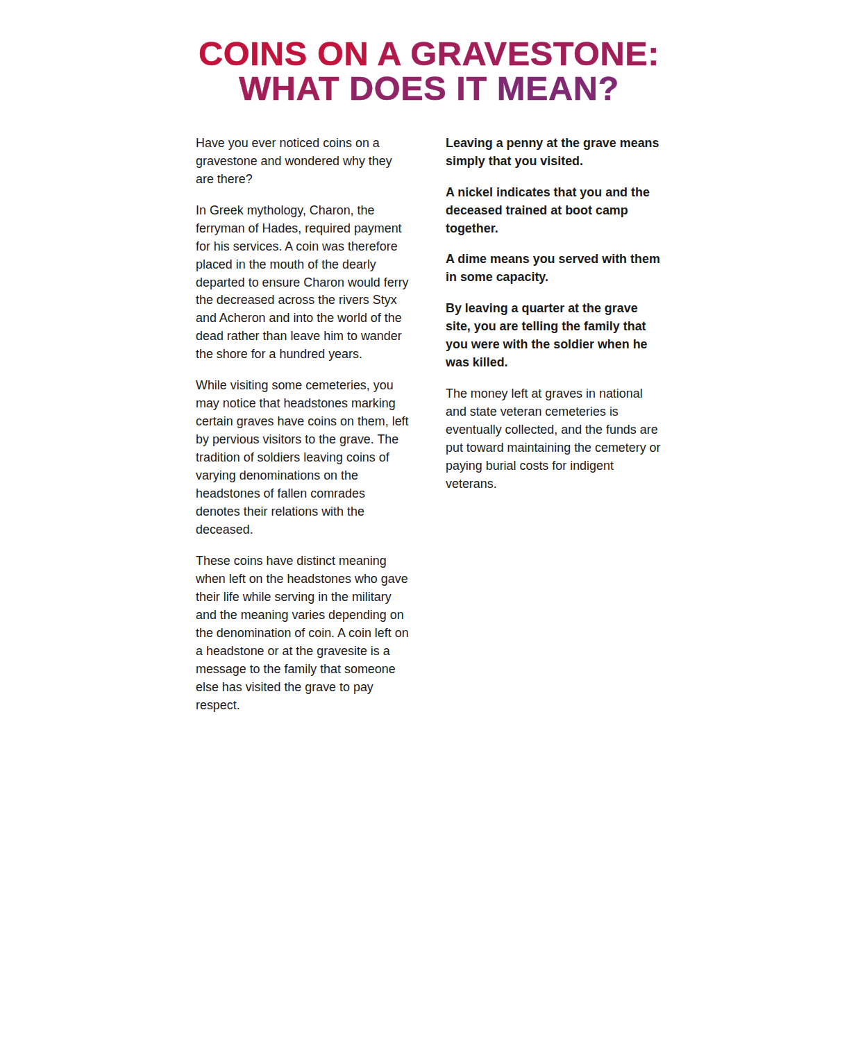Coins on a Gravestone: What does it mean?
Have you ever noticed coins on a gravestone and wondered why they are there?
In Greek mythology, Charon, the ferryman of Hades, required payment for his services. A coin was therefore placed in the mouth of the dearly departed to ensure Charon would ferry the decreased across the rivers Styx and Acheron and into the world of the dead rather than leave him to wander the shore for a hundred years.
While visiting some cemeteries, you may notice that headstones marking certain graves have coins on them, left by pervious visitors to the grave. The tradition of soldiers leaving coins of varying denominations on the headstones of fallen comrades denotes their relations with the deceased.
These coins have distinct meaning when left on the headstones who gave their life while serving in the military and the meaning varies depending on the denomination of coin. A coin left on a headstone or at the gravesite is a message to the family that someone else has visited the grave to pay respect.
Leaving a penny at the grave means simply that you visited.
A nickel indicates that you and the deceased trained at boot camp together.
A dime means you served with them in some capacity.
By leaving a quarter at the grave site, you are telling the family that you were with the soldier when he was killed.
The money left at graves in national and state veteran cemeteries is eventually collected, and the funds are put toward maintaining the cemetery or paying burial costs for indigent veterans.